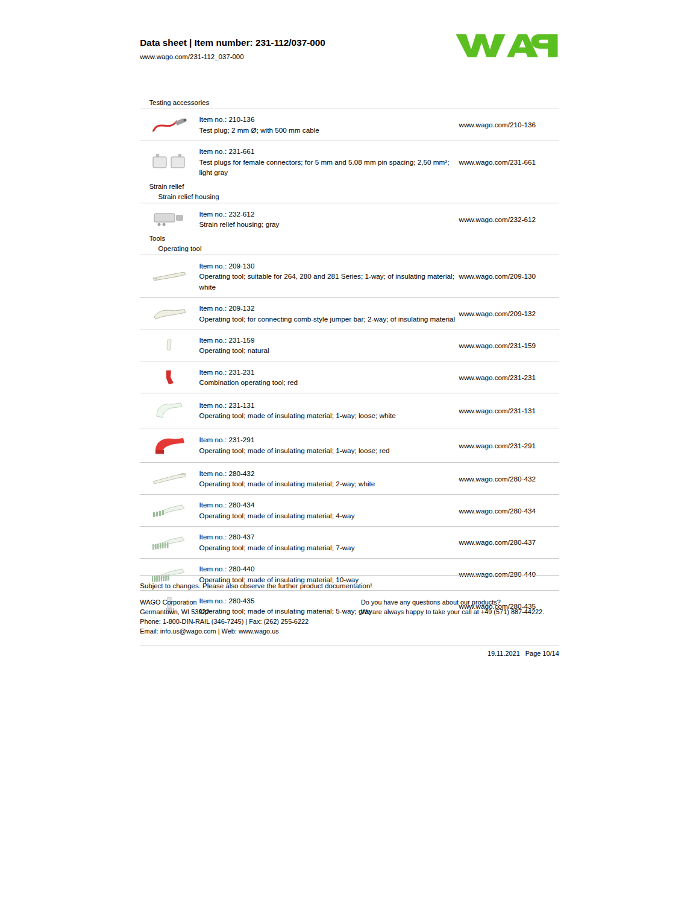Data sheet | Item number: 231-112/037-000 www.wago.com/231-112_037-000
Testing accessories
| | Item no.: 210-136 Test plug; 2 mm Ø; with 500 mm cable | www.wago.com/210-136 |
| | Item no.: 231-661 Test plugs for female connectors; for 5 mm and 5.08 mm pin spacing; 2,50 mm²; light gray | www.wago.com/231-661 |
Strain relief
Strain relief housing
| | Item no.: 232-612 Strain relief housing; gray | www.wago.com/232-612 |
Tools
Operating tool
| | Item no.: 209-130 Operating tool; suitable for 264, 280 and 281 Series; 1-way; of insulating material; white | www.wago.com/209-130 |
| | Item no.: 209-132 Operating tool; for connecting comb-style jumper bar; 2-way; of insulating material | www.wago.com/209-132 |
| | Item no.: 231-159 Operating tool; natural | www.wago.com/231-159 |
| | Item no.: 231-231 Combination operating tool; red | www.wago.com/231-231 |
| | Item no.: 231-131 Operating tool; made of insulating material; 1-way; loose; white | www.wago.com/231-131 |
| | Item no.: 231-291 Operating tool; made of insulating material; 1-way; loose; red | www.wago.com/231-291 |
| | Item no.: 280-432 Operating tool; made of insulating material; 2-way; white | www.wago.com/280-432 |
| | Item no.: 280-434 Operating tool; made of insulating material; 4-way | www.wago.com/280-434 |
| | Item no.: 280-437 Operating tool; made of insulating material; 7-way | www.wago.com/280-437 |
| | Item no.: 280-440 Operating tool; made of insulating material; 10-way | www.wago.com/280-440 |
| | Item no.: 280-435 Operating tool; made of insulating material; 5-way; gray | www.wago.com/280-435 |
Subject to changes. Please also observe the further product documentation!
WAGO Corporation
Germantown, WI 53022
Phone: 1-800-DIN-RAIL (346-7245) | Fax: (262) 255-6222
Email: info.us@wago.com | Web: www.wago.us
Do you have any questions about our products?
We are always happy to take your call at +49 (571) 887-44222.
19.11.2021 Page 10/14